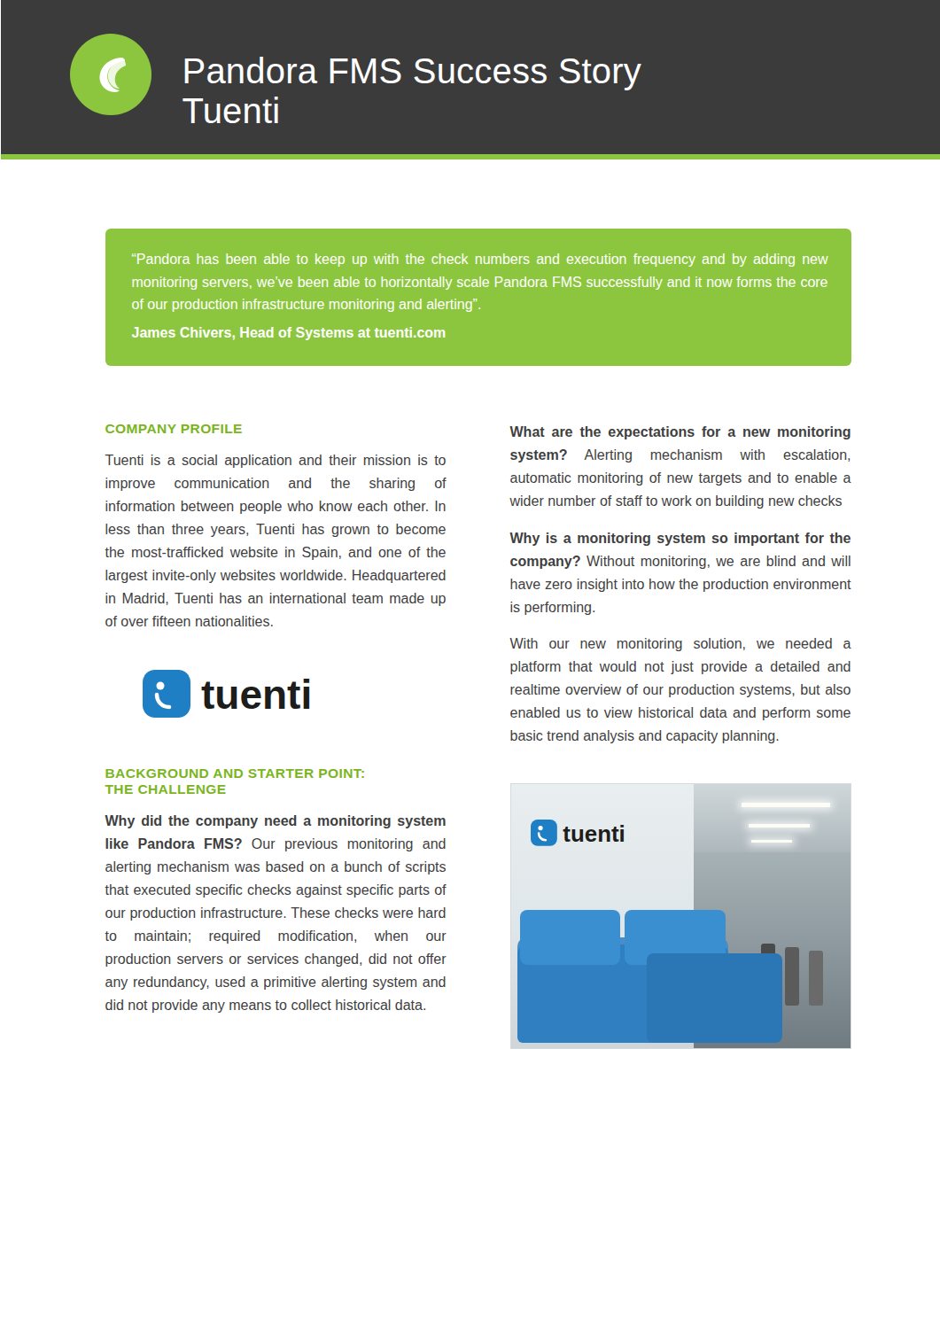Pandora FMS Success StoryTuenti
“Pandora has been able to keep up with the check numbers and execution frequency and by adding new monitoring servers, we’ve been able to horizontally scale Pandora FMS successfully and it now forms the core of our production infrastructure monitoring and alerting”.
James Chivers, Head of Systems at tuenti.com
Company profile
Tuenti is a social application and their mission is to improve communication and the sharing of information between people who know each other. In less than three years, Tuenti has grown to become the most-trafficked website in Spain, and one of the largest invite-only websites worldwide. Headquartered in Madrid, Tuenti has an international team made up of over fifteen nationalities.
tuenti
Background and starter point:
the challenge
Why did the company need a monitoring system like Pandora FMS? Our previous monitoring and alerting mechanism was based on a bunch of scripts that executed specific checks against specific parts of our production infrastructure. These checks were hard to maintain; required modification, when our production servers or services changed, did not offer any redundancy, used a primitive alerting system and did not provide any means to collect historical data.
What are the expectations for a new monitoring system? Alerting mechanism with escalation, automatic monitoring of new targets and to enable a wider number of staff to work on building new checks
Why is a monitoring system so important for the company? Without monitoring, we are blind and will have zero insight into how the production environment is performing.
With our new monitoring solution, we needed a platform that would not just provide a detailed and realtime overview of our production systems, but also enabled us to view historical data and perform some basic trend analysis and capacity planning.
tuenti